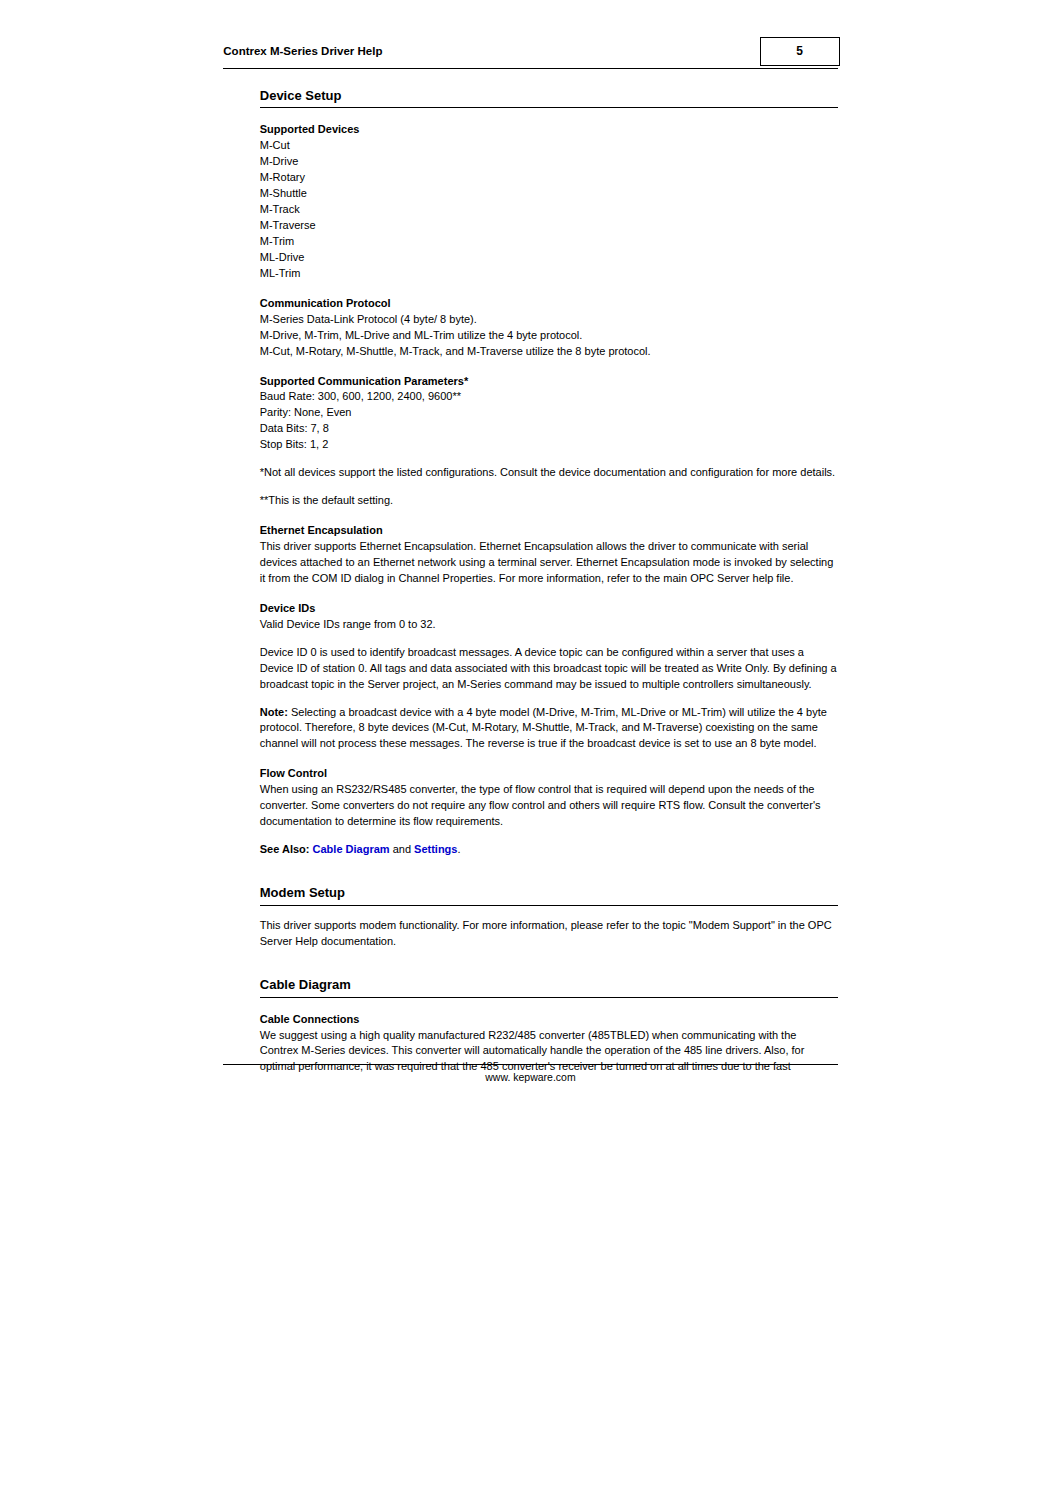Contrex M-Series Driver Help
5
Device Setup
Supported Devices
M-Cut
M-Drive
M-Rotary
M-Shuttle
M-Track
M-Traverse
M-Trim
ML-Drive
ML-Trim
Communication Protocol
M-Series Data-Link Protocol (4 byte/ 8 byte).
M-Drive, M-Trim, ML-Drive and ML-Trim utilize the 4 byte protocol.
M-Cut, M-Rotary, M-Shuttle, M-Track, and M-Traverse utilize the 8 byte protocol.
Supported Communication Parameters*
Baud Rate: 300, 600, 1200, 2400, 9600**
Parity: None, Even
Data Bits: 7, 8
Stop Bits: 1, 2
*Not all devices support the listed configurations. Consult the device documentation and configuration for more details.
**This is the default setting.
Ethernet Encapsulation
This driver supports Ethernet Encapsulation. Ethernet Encapsulation allows the driver to communicate with serial devices attached to an Ethernet network using a terminal server. Ethernet Encapsulation mode is invoked by selecting it from the COM ID dialog in Channel Properties. For more information, refer to the main OPC Server help file.
Device IDs
Valid Device IDs range from 0 to 32.
Device ID 0 is used to identify broadcast messages. A device topic can be configured within a server that uses a Device ID of station 0. All tags and data associated with this broadcast topic will be treated as Write Only. By defining a broadcast topic in the Server project, an M-Series command may be issued to multiple controllers simultaneously.
Note: Selecting a broadcast device with a 4 byte model (M-Drive, M-Trim, ML-Drive or ML-Trim) will utilize the 4 byte protocol. Therefore, 8 byte devices (M-Cut, M-Rotary, M-Shuttle, M-Track, and M-Traverse) coexisting on the same channel will not process these messages. The reverse is true if the broadcast device is set to use an 8 byte model.
Flow Control
When using an RS232/RS485 converter, the type of flow control that is required will depend upon the needs of the converter. Some converters do not require any flow control and others will require RTS flow. Consult the converter's documentation to determine its flow requirements.
See Also: Cable Diagram and Settings.
Modem Setup
This driver supports modem functionality. For more information, please refer to the topic "Modem Support" in the OPC Server Help documentation.
Cable Diagram
Cable Connections
We suggest using a high quality manufactured R232/485 converter (485TBLED) when communicating with the Contrex M-Series devices. This converter will automatically handle the operation of the 485 line drivers. Also, for optimal performance, it was required that the 485 converter's receiver be turned on at all times due to the fast
www. kepware.com